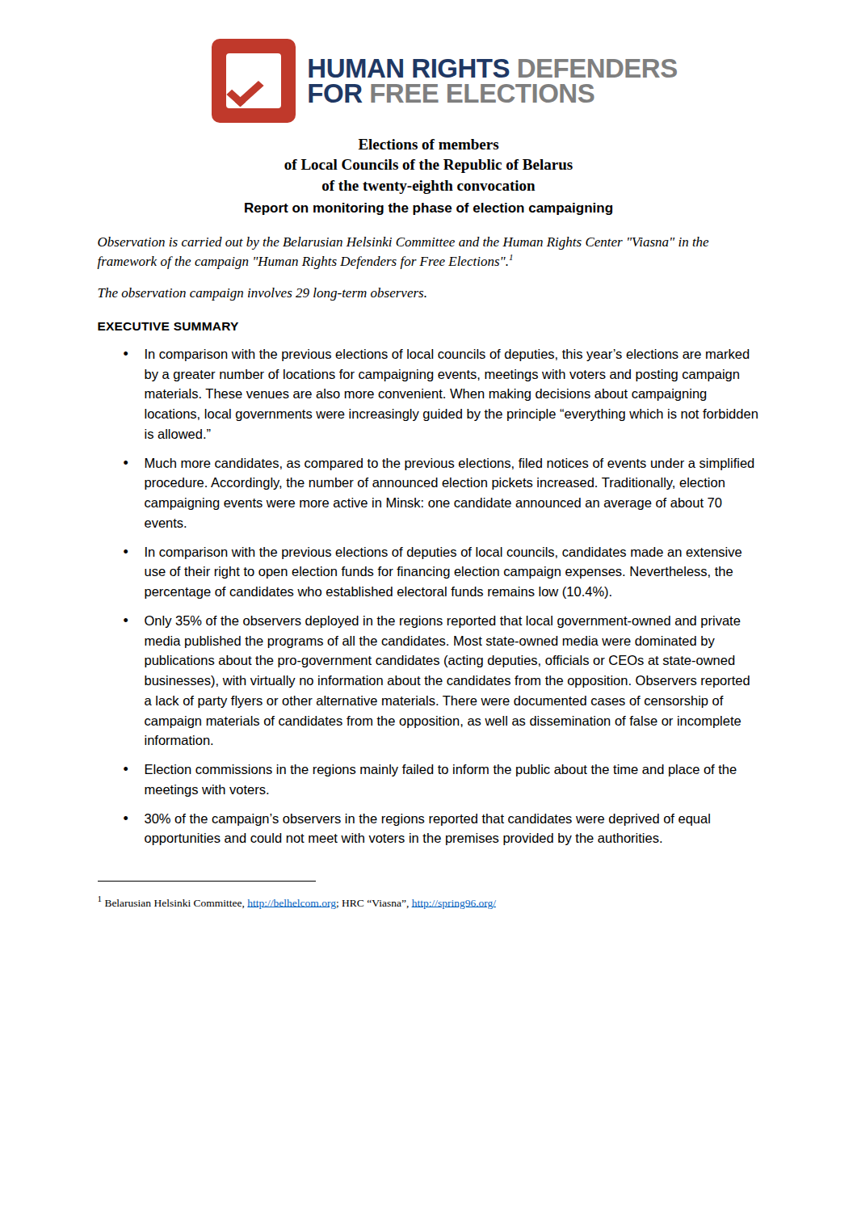HUMAN RIGHTS DEFENDERS FOR FREE ELECTIONS
Elections of members of Local Councils of the Republic of Belarus of the twenty-eighth convocation
Report on monitoring the phase of election campaigning
Observation is carried out by the Belarusian Helsinki Committee and the Human Rights Center "Viasna" in the framework of the campaign "Human Rights Defenders for Free Elections".1
The observation campaign involves 29 long-term observers.
EXECUTIVE SUMMARY
In comparison with the previous elections of local councils of deputies, this year’s elections are marked by a greater number of locations for campaigning events, meetings with voters and posting campaign materials. These venues are also more convenient. When making decisions about campaigning locations, local governments were increasingly guided by the principle “everything which is not forbidden is allowed.”
Much more candidates, as compared to the previous elections, filed notices of events under a simplified procedure. Accordingly, the number of announced election pickets increased. Traditionally, election campaigning events were more active in Minsk: one candidate announced an average of about 70 events.
In comparison with the previous elections of deputies of local councils, candidates made an extensive use of their right to open election funds for financing election campaign expenses. Nevertheless, the percentage of candidates who established electoral funds remains low (10.4%).
Only 35% of the observers deployed in the regions reported that local government-owned and private media published the programs of all the candidates. Most state-owned media were dominated by publications about the pro-government candidates (acting deputies, officials or CEOs at state-owned businesses), with virtually no information about the candidates from the opposition. Observers reported a lack of party flyers or other alternative materials. There were documented cases of censorship of campaign materials of candidates from the opposition, as well as dissemination of false or incomplete information.
Election commissions in the regions mainly failed to inform the public about the time and place of the meetings with voters.
30% of the campaign’s observers in the regions reported that candidates were deprived of equal opportunities and could not meet with voters in the premises provided by the authorities.
1 Belarusian Helsinki Committee, http://belhelcom.org; HRC “Viasna”, http://spring96.org/